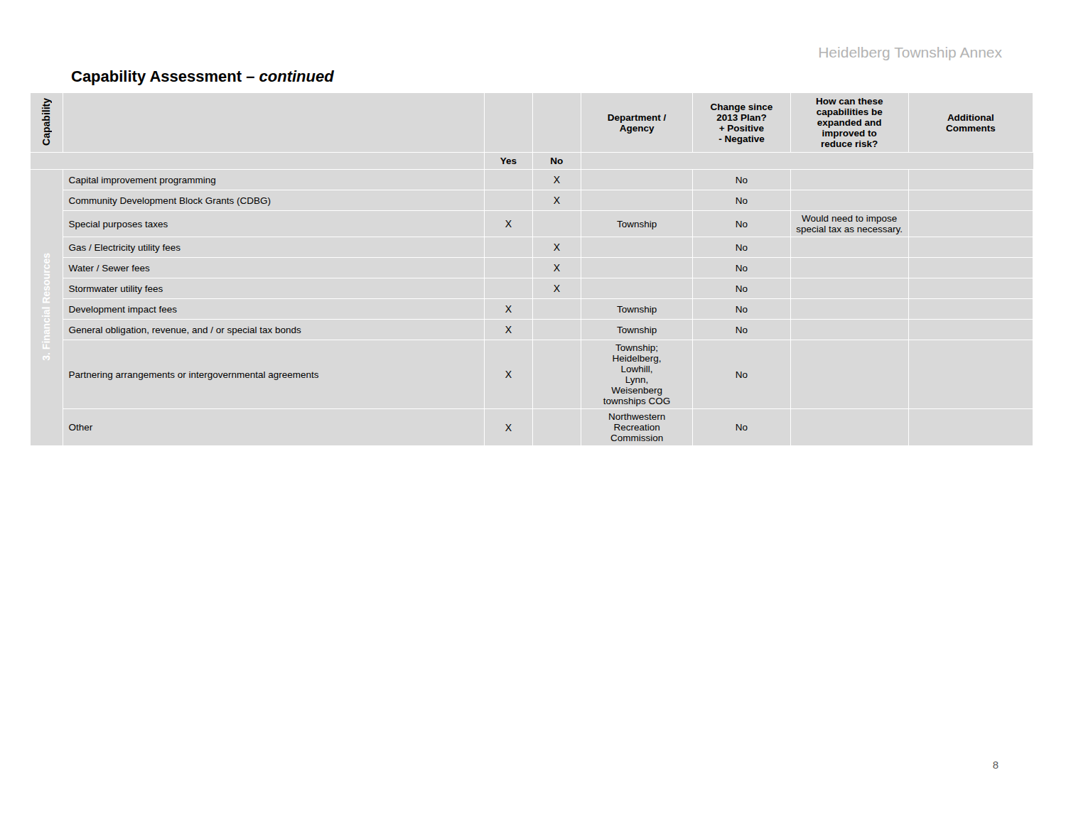Heidelberg Township Annex
Capability Assessment – continued
| Capability | | | | Department / Agency | Change since 2013 Plan? + Positive - Negative | How can these capabilities be expanded and improved to reduce risk? | Additional Comments |
| --- | --- | --- | --- | --- | --- | --- | --- |
| | | Yes | No | | | | |
| 3. Financial Resources | Capital improvement programming | | X | | No | | |
| Community Development Block Grants (CDBG) | | X | | No | | |
| Special purposes taxes | X | | Township | No | Would need to impose special tax as necessary. | |
| Gas / Electricity utility fees | | X | | No | | |
| Water / Sewer fees | | X | | No | | |
| Stormwater utility fees | | X | | No | | |
| Development impact fees | X | | Township | No | | |
| General obligation, revenue, and / or special tax bonds | X | | Township | No | | |
| Partnering arrangements or intergovernmental agreements | X | | Township; Heidelberg, Lowhill, Lynn, Weisenberg townships COG | No | | |
| Other | X | | Northwestern Recreation Commission | No | | |
8